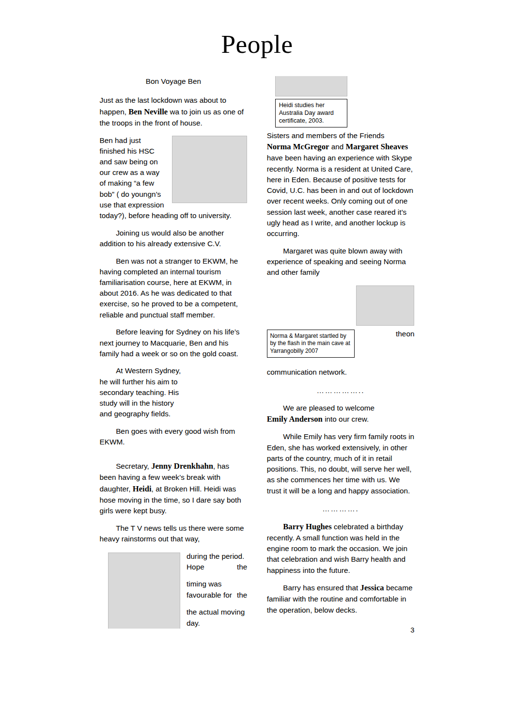People
Bon Voyage Ben
Just as the last lockdown was about to happen, Ben Neville wa to join us as one of the troops in the front of house.
Ben had just finished his HSC and saw being on our crew as a way of making “a few bob” ( do youngn’s use that expression today?), before heading off to university.
Joining us would also be another addition to his already extensive C.V.
Ben was not a stranger to EKWM, he having completed an internal tourism familiarisation course, here at EKWM, in about 2016. As he was dedicated to that exercise, so he proved to be a competent, reliable and punctual staff member.
Before leaving for Sydney on his life’s next journey to Macquarie, Ben and his family had a week or so on the gold coast.
At Western Sydney, he will further his aim to secondary teaching. His study will in the history and geography fields.
Ben goes with every good wish from EKWM.
Secretary, Jenny Drenkhahn, has been having a few week’s break with daughter, Heidi, at Broken Hill. Heidi was hose moving in the time, so I dare say both girls were kept busy.
The T V news tells us there were some heavy rainstorms out that way,
Heidi studies her Australia Day award certificate, 2003.
during the period. Hope the
timing was favourable for the
the actual moving day.
Sisters and members of the Friends Norma McGregor and Margaret Sheaves have been having an experience with Skype recently. Norma is a resident at United Care, here in Eden. Because of positive tests for Covid, U.C. has been in and out of lockdown over recent weeks. Only coming out of one session last week, another case reared it’s ugly head as I write, and another lockup is occurring.
Margaret was quite blown away with experience of speaking and seeing Norma and other family
Norma & Margaret startled by by the flash in the main cave at Yarrangobilly 2007
on
the
communication network.
……………..
We are pleased to welcome Emily Anderson into our crew.
While Emily has very firm family roots in Eden, she has worked extensively, in other parts of the country, much of it in retail positions. This, no doubt, will serve her well, as she commences her time with us. We trust it will be a long and happy association.
………….
Barry Hughes celebrated a birthday recently. A small function was held in the engine room to mark the occasion. We join that celebration and wish Barry health and happiness into the future.
Barry has ensured that Jessica became familiar with the routine and comfortable in the operation, below decks.
3